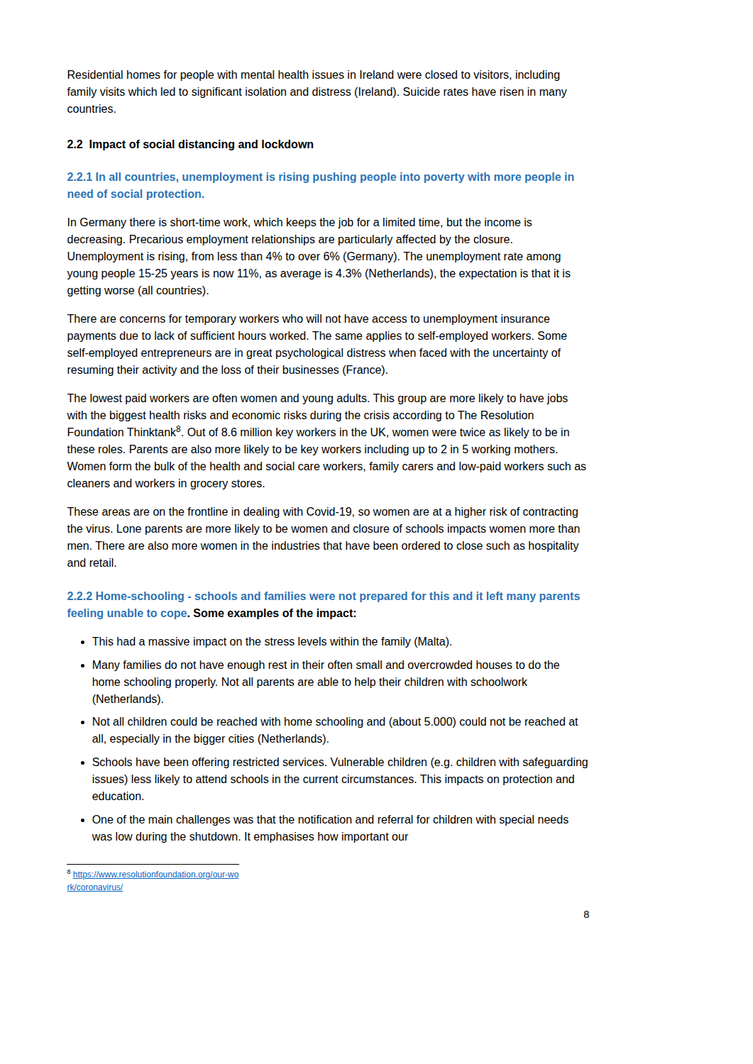Residential homes for people with mental health issues in Ireland were closed to visitors, including family visits which led to significant isolation and distress (Ireland). Suicide rates have risen in many countries.
2.2 Impact of social distancing and lockdown
2.2.1 In all countries, unemployment is rising pushing people into poverty with more people in need of social protection.
In Germany there is short-time work, which keeps the job for a limited time, but the income is decreasing. Precarious employment relationships are particularly affected by the closure. Unemployment is rising, from less than 4% to over 6% (Germany). The unemployment rate among young people 15-25 years is now 11%, as average is 4.3% (Netherlands), the expectation is that it is getting worse (all countries).
There are concerns for temporary workers who will not have access to unemployment insurance payments due to lack of sufficient hours worked. The same applies to self-employed workers. Some self-employed entrepreneurs are in great psychological distress when faced with the uncertainty of resuming their activity and the loss of their businesses (France).
The lowest paid workers are often women and young adults. This group are more likely to have jobs with the biggest health risks and economic risks during the crisis according to The Resolution Foundation Thinktank8. Out of 8.6 million key workers in the UK, women were twice as likely to be in these roles. Parents are also more likely to be key workers including up to 2 in 5 working mothers. Women form the bulk of the health and social care workers, family carers and low-paid workers such as cleaners and workers in grocery stores.
These areas are on the frontline in dealing with Covid-19, so women are at a higher risk of contracting the virus. Lone parents are more likely to be women and closure of schools impacts women more than men. There are also more women in the industries that have been ordered to close such as hospitality and retail.
2.2.2 Home-schooling - schools and families were not prepared for this and it left many parents feeling unable to cope. Some examples of the impact:
This had a massive impact on the stress levels within the family (Malta).
Many families do not have enough rest in their often small and overcrowded houses to do the home schooling properly. Not all parents are able to help their children with schoolwork (Netherlands).
Not all children could be reached with home schooling and (about 5.000) could not be reached at all, especially in the bigger cities (Netherlands).
Schools have been offering restricted services. Vulnerable children (e.g. children with safeguarding issues) less likely to attend schools in the current circumstances. This impacts on protection and education.
One of the main challenges was that the notification and referral for children with special needs was low during the shutdown. It emphasises how important our
8 https://www.resolutionfoundation.org/our-work/coronavirus/
8